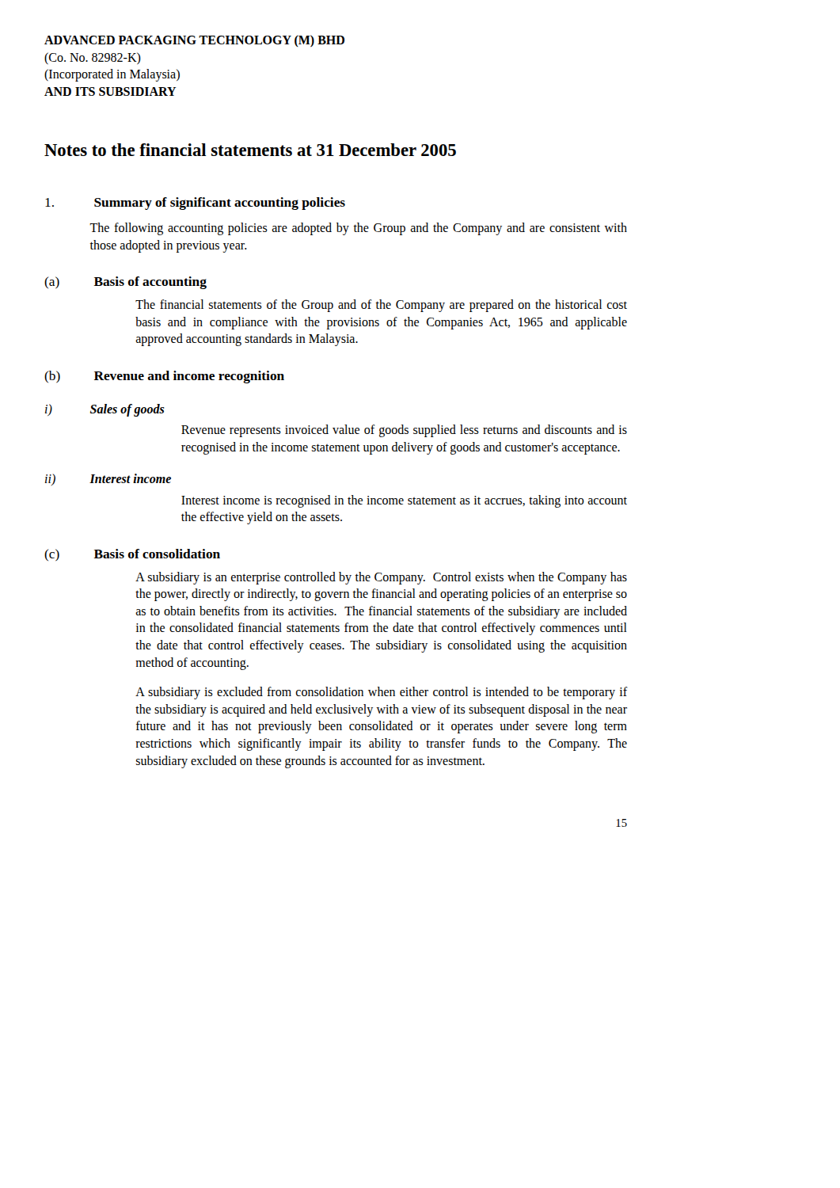ADVANCED PACKAGING TECHNOLOGY (M) BHD
(Co. No. 82982-K)
(Incorporated in Malaysia)
AND ITS SUBSIDIARY
Notes to the financial statements at 31 December 2005
1.
Summary of significant accounting policies
The following accounting policies are adopted by the Group and the Company and are consistent with those adopted in previous year.
(a)
Basis of accounting
The financial statements of the Group and of the Company are prepared on the historical cost basis and in compliance with the provisions of the Companies Act, 1965 and applicable approved accounting standards in Malaysia.
(b)
Revenue and income recognition
i)
Sales of goods
Revenue represents invoiced value of goods supplied less returns and discounts and is recognised in the income statement upon delivery of goods and customer's acceptance.
ii)
Interest income
Interest income is recognised in the income statement as it accrues, taking into account the effective yield on the assets.
(c)
Basis of consolidation
A subsidiary is an enterprise controlled by the Company. Control exists when the Company has the power, directly or indirectly, to govern the financial and operating policies of an enterprise so as to obtain benefits from its activities. The financial statements of the subsidiary are included in the consolidated financial statements from the date that control effectively commences until the date that control effectively ceases. The subsidiary is consolidated using the acquisition method of accounting.
A subsidiary is excluded from consolidation when either control is intended to be temporary if the subsidiary is acquired and held exclusively with a view of its subsequent disposal in the near future and it has not previously been consolidated or it operates under severe long term restrictions which significantly impair its ability to transfer funds to the Company. The subsidiary excluded on these grounds is accounted for as investment.
15